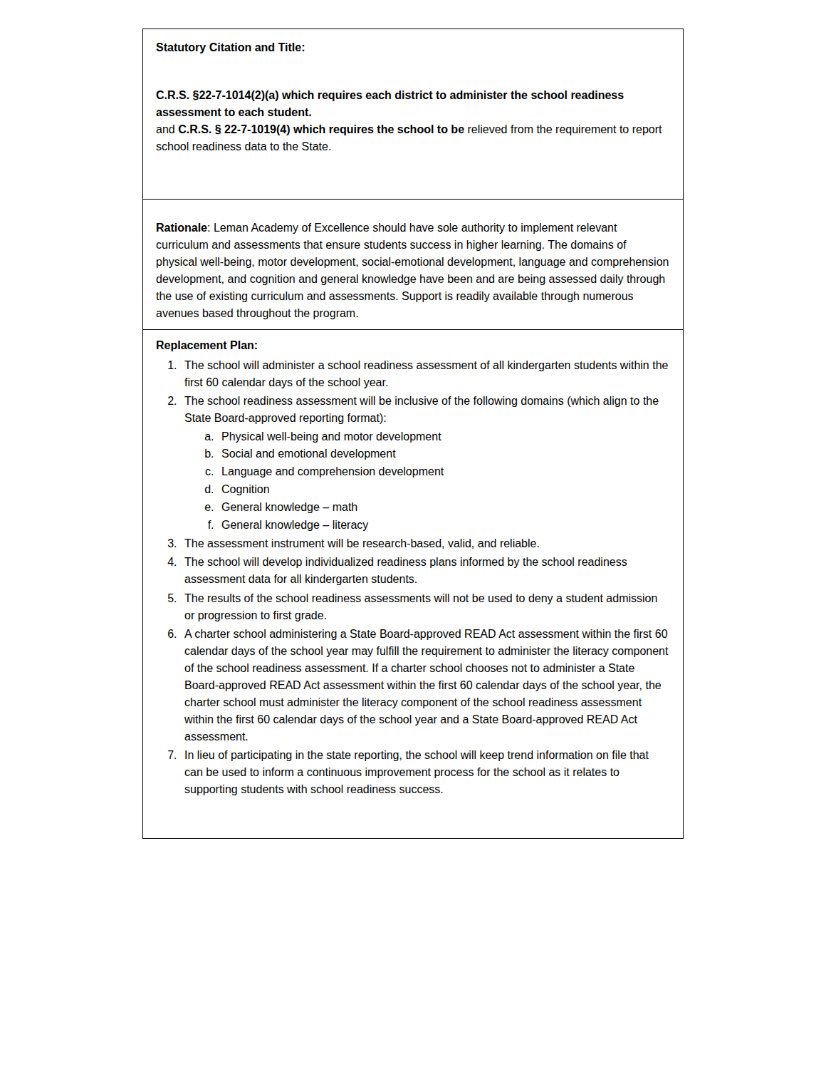Statutory Citation and Title:
C.R.S. §22-7-1014(2)(a) which requires each district to administer the school readiness assessment to each student.
and C.R.S. § 22-7-1019(4) which requires the school to be relieved from the requirement to report school readiness data to the State.
Rationale: Leman Academy of Excellence should have sole authority to implement relevant curriculum and assessments that ensure students success in higher learning. The domains of physical well-being, motor development, social-emotional development, language and comprehension development, and cognition and general knowledge have been and are being assessed daily through the use of existing curriculum and assessments. Support is readily available through numerous avenues based throughout the program.
Replacement Plan:
The school will administer a school readiness assessment of all kindergarten students within the first 60 calendar days of the school year.
The school readiness assessment will be inclusive of the following domains (which align to the State Board-approved reporting format):
Physical well-being and motor development
Social and emotional development
Language and comprehension development
Cognition
General knowledge – math
General knowledge – literacy
The assessment instrument will be research-based, valid, and reliable.
The school will develop individualized readiness plans informed by the school readiness assessment data for all kindergarten students.
The results of the school readiness assessments will not be used to deny a student admission or progression to first grade.
A charter school administering a State Board-approved READ Act assessment within the first 60 calendar days of the school year may fulfill the requirement to administer the literacy component of the school readiness assessment. If a charter school chooses not to administer a State Board-approved READ Act assessment within the first 60 calendar days of the school year, the charter school must administer the literacy component of the school readiness assessment within the first 60 calendar days of the school year and a State Board-approved READ Act assessment.
In lieu of participating in the state reporting, the school will keep trend information on file that can be used to inform a continuous improvement process for the school as it relates to supporting students with school readiness success.